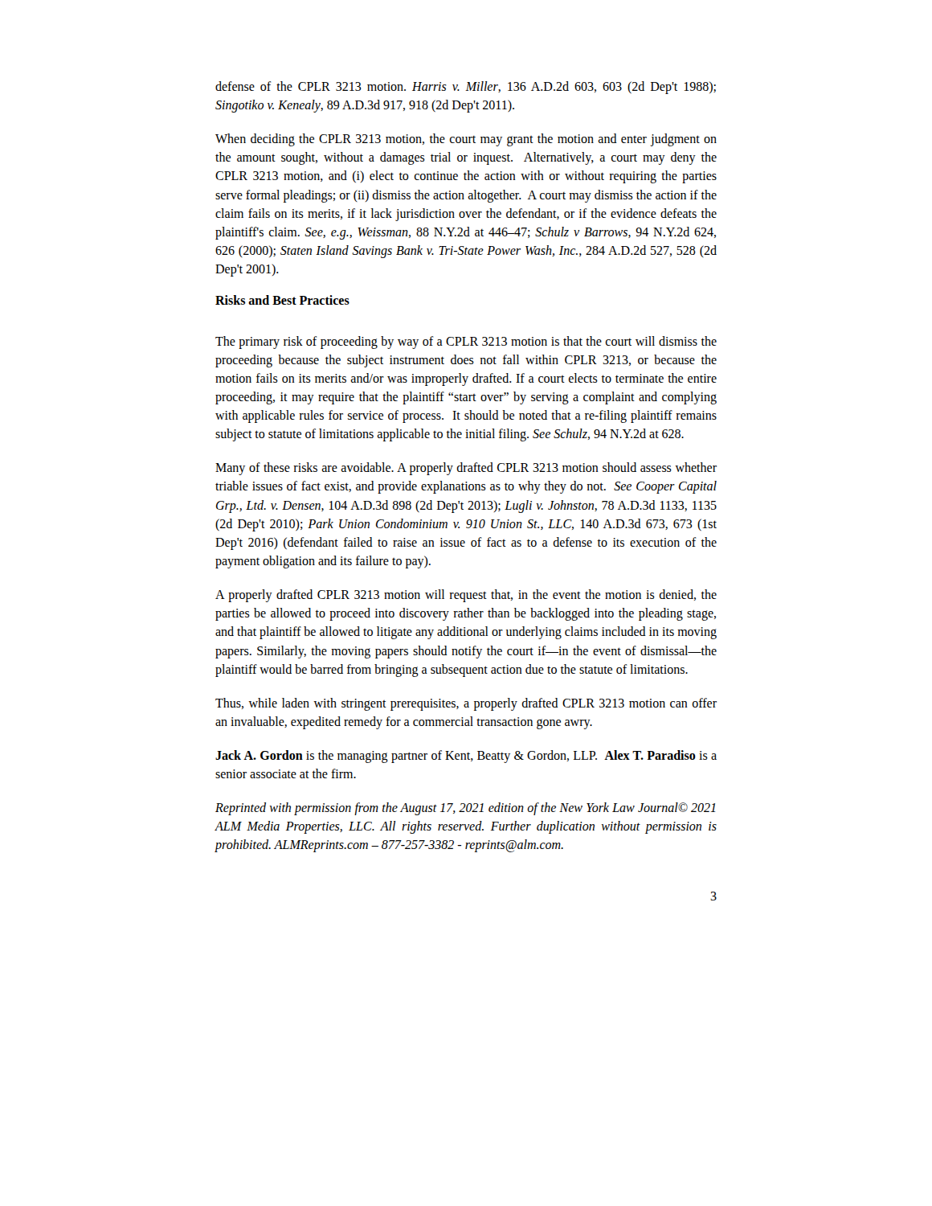defense of the CPLR 3213 motion. Harris v. Miller, 136 A.D.2d 603, 603 (2d Dep't 1988); Singotiko v. Kenealy, 89 A.D.3d 917, 918 (2d Dep't 2011).
When deciding the CPLR 3213 motion, the court may grant the motion and enter judgment on the amount sought, without a damages trial or inquest. Alternatively, a court may deny the CPLR 3213 motion, and (i) elect to continue the action with or without requiring the parties serve formal pleadings; or (ii) dismiss the action altogether. A court may dismiss the action if the claim fails on its merits, if it lack jurisdiction over the defendant, or if the evidence defeats the plaintiff's claim. See, e.g., Weissman, 88 N.Y.2d at 446–47; Schulz v Barrows, 94 N.Y.2d 624, 626 (2000); Staten Island Savings Bank v. Tri-State Power Wash, Inc., 284 A.D.2d 527, 528 (2d Dep't 2001).
Risks and Best Practices
The primary risk of proceeding by way of a CPLR 3213 motion is that the court will dismiss the proceeding because the subject instrument does not fall within CPLR 3213, or because the motion fails on its merits and/or was improperly drafted. If a court elects to terminate the entire proceeding, it may require that the plaintiff “start over” by serving a complaint and complying with applicable rules for service of process. It should be noted that a re-filing plaintiff remains subject to statute of limitations applicable to the initial filing. See Schulz, 94 N.Y.2d at 628.
Many of these risks are avoidable. A properly drafted CPLR 3213 motion should assess whether triable issues of fact exist, and provide explanations as to why they do not. See Cooper Capital Grp., Ltd. v. Densen, 104 A.D.3d 898 (2d Dep't 2013); Lugli v. Johnston, 78 A.D.3d 1133, 1135 (2d Dep't 2010); Park Union Condominium v. 910 Union St., LLC, 140 A.D.3d 673, 673 (1st Dep't 2016) (defendant failed to raise an issue of fact as to a defense to its execution of the payment obligation and its failure to pay).
A properly drafted CPLR 3213 motion will request that, in the event the motion is denied, the parties be allowed to proceed into discovery rather than be backlogged into the pleading stage, and that plaintiff be allowed to litigate any additional or underlying claims included in its moving papers. Similarly, the moving papers should notify the court if—in the event of dismissal—the plaintiff would be barred from bringing a subsequent action due to the statute of limitations.
Thus, while laden with stringent prerequisites, a properly drafted CPLR 3213 motion can offer an invaluable, expedited remedy for a commercial transaction gone awry.
Jack A. Gordon is the managing partner of Kent, Beatty & Gordon, LLP. Alex T. Paradiso is a senior associate at the firm.
Reprinted with permission from the August 17, 2021 edition of the New York Law Journal© 2021 ALM Media Properties, LLC. All rights reserved. Further duplication without permission is prohibited. ALMReprints.com – 877-257-3382 - reprints@alm.com.
3